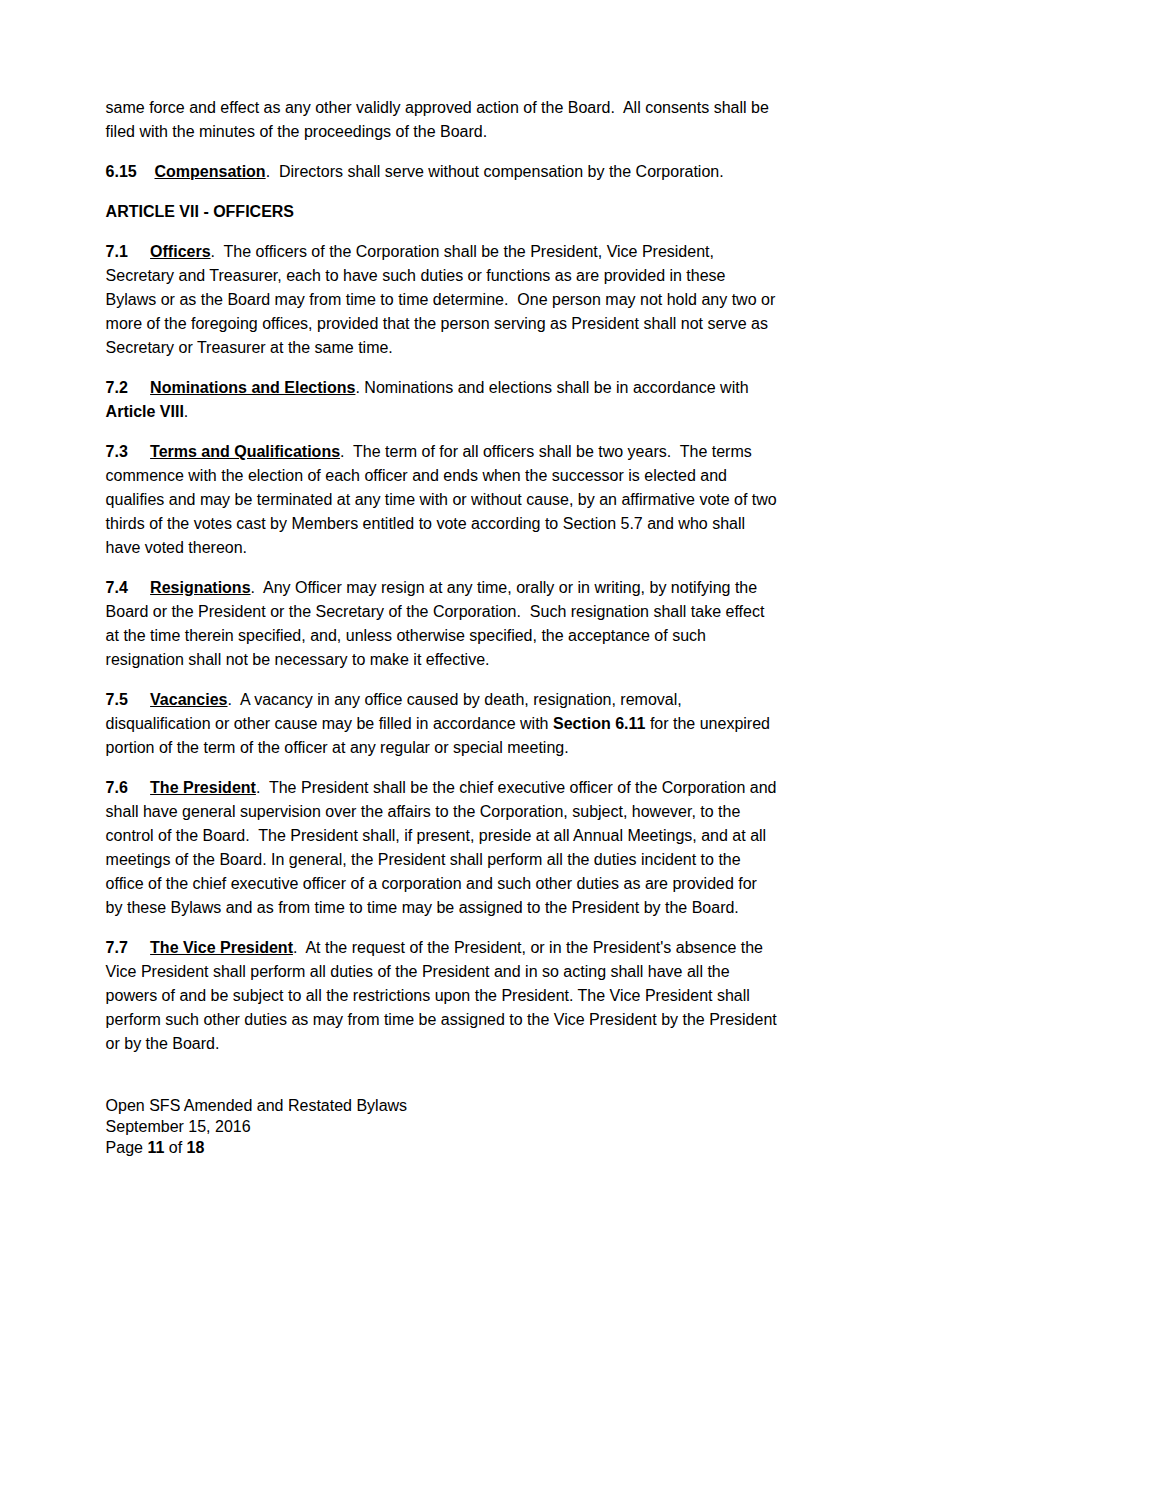same force and effect as any other validly approved action of the Board. All consents shall be filed with the minutes of the proceedings of the Board.
6.15 Compensation. Directors shall serve without compensation by the Corporation.
ARTICLE VII - OFFICERS
7.1 Officers. The officers of the Corporation shall be the President, Vice President, Secretary and Treasurer, each to have such duties or functions as are provided in these Bylaws or as the Board may from time to time determine. One person may not hold any two or more of the foregoing offices, provided that the person serving as President shall not serve as Secretary or Treasurer at the same time.
7.2 Nominations and Elections. Nominations and elections shall be in accordance with Article VIII.
7.3 Terms and Qualifications. The term of for all officers shall be two years. The terms commence with the election of each officer and ends when the successor is elected and qualifies and may be terminated at any time with or without cause, by an affirmative vote of two thirds of the votes cast by Members entitled to vote according to Section 5.7 and who shall have voted thereon.
7.4 Resignations. Any Officer may resign at any time, orally or in writing, by notifying the Board or the President or the Secretary of the Corporation. Such resignation shall take effect at the time therein specified, and, unless otherwise specified, the acceptance of such resignation shall not be necessary to make it effective.
7.5 Vacancies. A vacancy in any office caused by death, resignation, removal, disqualification or other cause may be filled in accordance with Section 6.11 for the unexpired portion of the term of the officer at any regular or special meeting.
7.6 The President. The President shall be the chief executive officer of the Corporation and shall have general supervision over the affairs to the Corporation, subject, however, to the control of the Board. The President shall, if present, preside at all Annual Meetings, and at all meetings of the Board. In general, the President shall perform all the duties incident to the office of the chief executive officer of a corporation and such other duties as are provided for by these Bylaws and as from time to time may be assigned to the President by the Board.
7.7 The Vice President. At the request of the President, or in the President's absence the Vice President shall perform all duties of the President and in so acting shall have all the powers of and be subject to all the restrictions upon the President. The Vice President shall perform such other duties as may from time be assigned to the Vice President by the President or by the Board.
Open SFS Amended and Restated Bylaws
September 15, 2016
Page 11 of 18